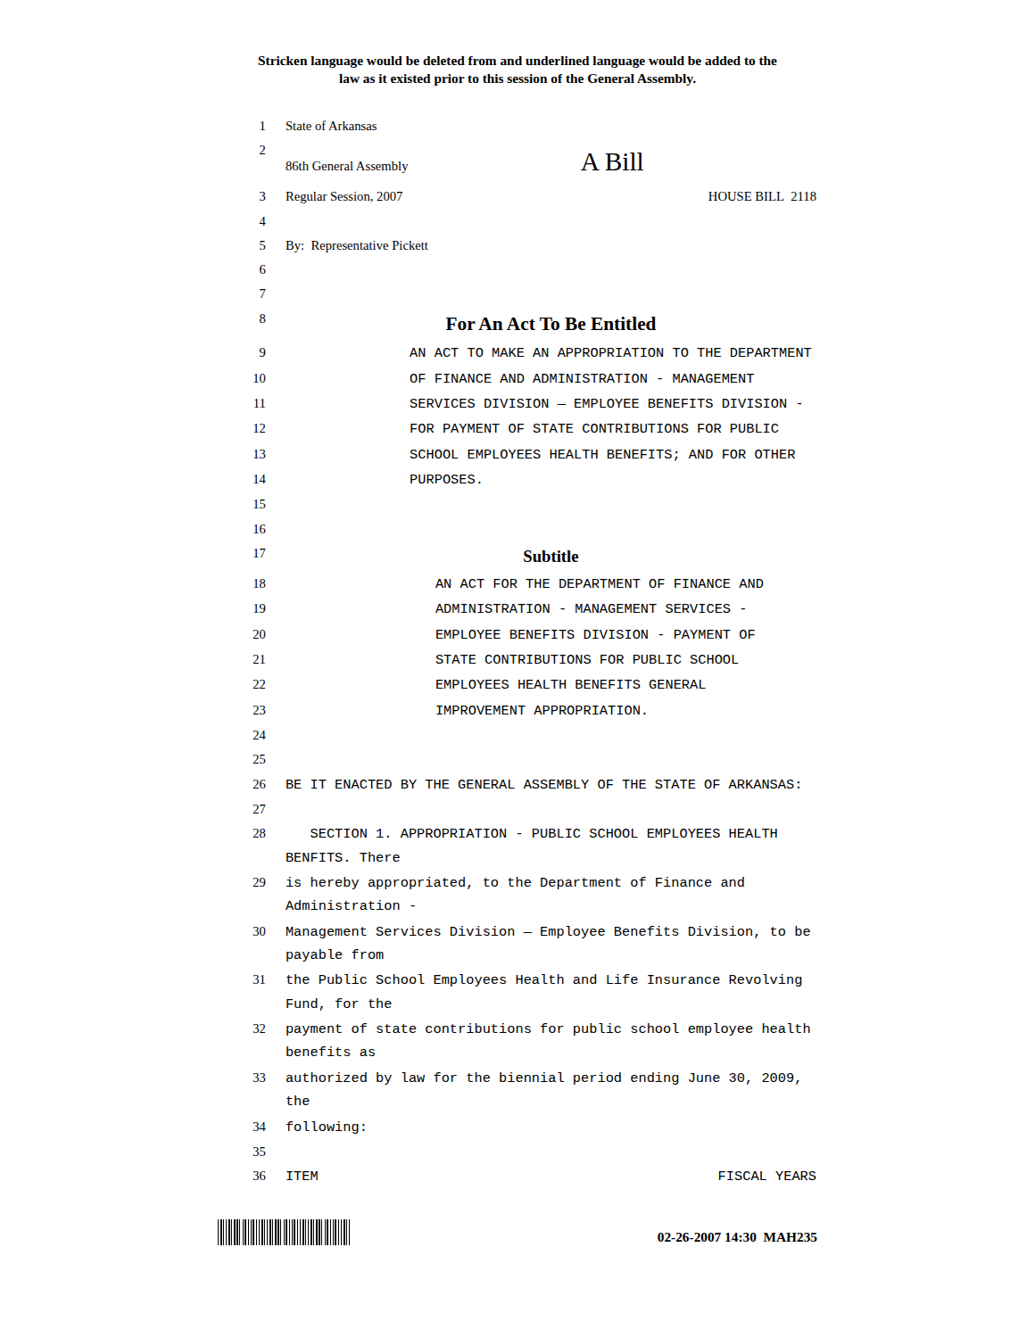Stricken language would be deleted from and underlined language would be added to the law as it existed prior to this session of the General Assembly.
| 1 | State of Arkansas |
| 2 | 86th General Assembly A Bill |
| 3 | Regular Session, 2007 HOUSE BILL 2118 |
| 4 | |
| 5 | By: Representative Pickett |
| 6 | |
| 7 | |
| 8 | For An Act To Be Entitled |
| 9 | AN ACT TO MAKE AN APPROPRIATION TO THE DEPARTMENT |
| 10 | OF FINANCE AND ADMINISTRATION - MANAGEMENT |
| 11 | SERVICES DIVISION — EMPLOYEE BENEFITS DIVISION - |
| 12 | FOR PAYMENT OF STATE CONTRIBUTIONS FOR PUBLIC |
| 13 | SCHOOL EMPLOYEES HEALTH BENEFITS; AND FOR OTHER |
| 14 | PURPOSES. |
| 15 | |
| 16 | |
| 17 | Subtitle |
| 18 | AN ACT FOR THE DEPARTMENT OF FINANCE AND |
| 19 | ADMINISTRATION - MANAGEMENT SERVICES - |
| 20 | EMPLOYEE BENEFITS DIVISION - PAYMENT OF |
| 21 | STATE CONTRIBUTIONS FOR PUBLIC SCHOOL |
| 22 | EMPLOYEES HEALTH BENEFITS GENERAL |
| 23 | IMPROVEMENT APPROPRIATION. |
| 24 | |
| 25 | |
| 26 | BE IT ENACTED BY THE GENERAL ASSEMBLY OF THE STATE OF ARKANSAS: |
| 27 | |
| 28 | SECTION 1. APPROPRIATION - PUBLIC SCHOOL EMPLOYEES HEALTH BENFITS. There |
| 29 | is hereby appropriated, to the Department of Finance and Administration - |
| 30 | Management Services Division — Employee Benefits Division, to be payable from |
| 31 | the Public School Employees Health and Life Insurance Revolving Fund, for the |
| 32 | payment of state contributions for public school employee health benefits as |
| 33 | authorized by law for the biennial period ending June 30, 2009, the |
| 34 | following: |
| 35 | |
| 36 | ITEM FISCAL YEARS |
02-26-2007 14:30 MAH235